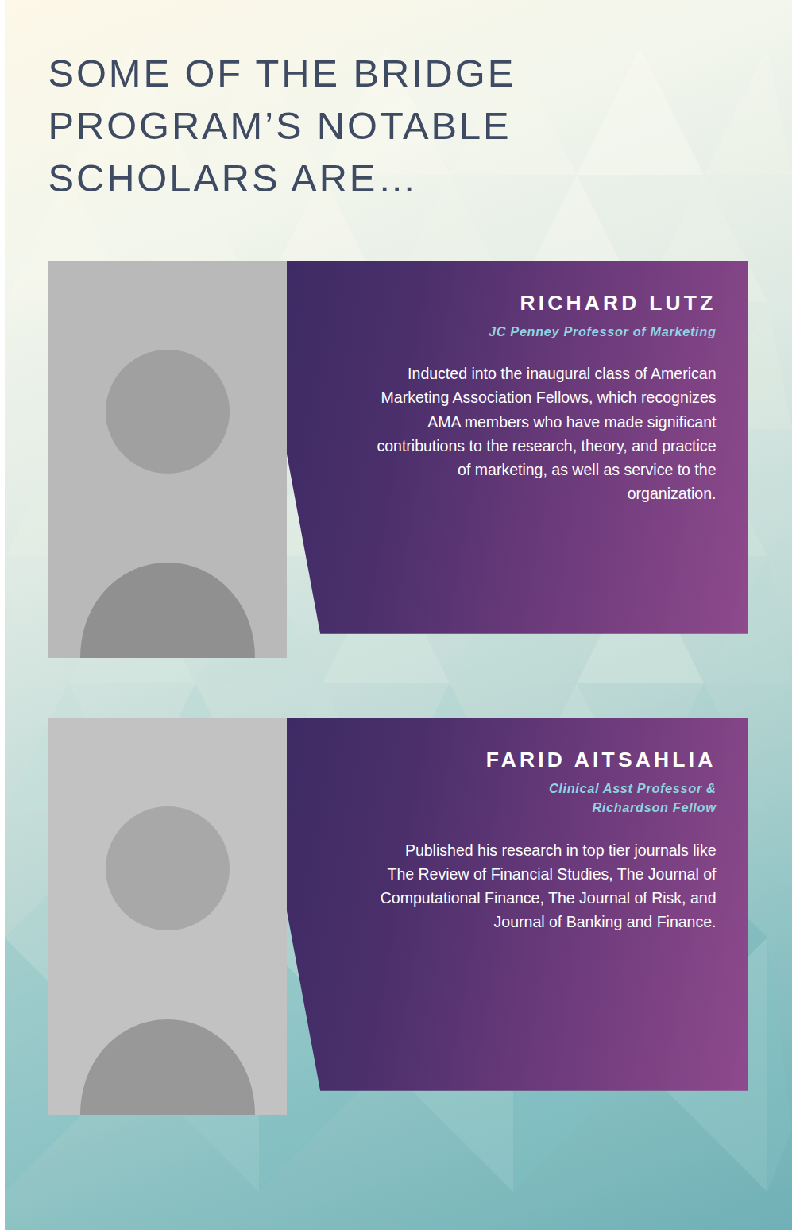Some of the Bridge Program’s Notable Scholars are…
Richard Lutz
JC Penney Professor of Marketing
Inducted into the inaugural class of American Marketing Association Fellows, which recognizes AMA members who have made significant contributions to the research, theory, and practice of marketing, as well as service to the organization.
Farid Aitsahlia
Clinical Asst Professor &
Richardson Fellow
Published his research in top tier journals like The Review of Financial Studies, The Journal of Computational Finance, The Journal of Risk, and Journal of Banking and Finance.